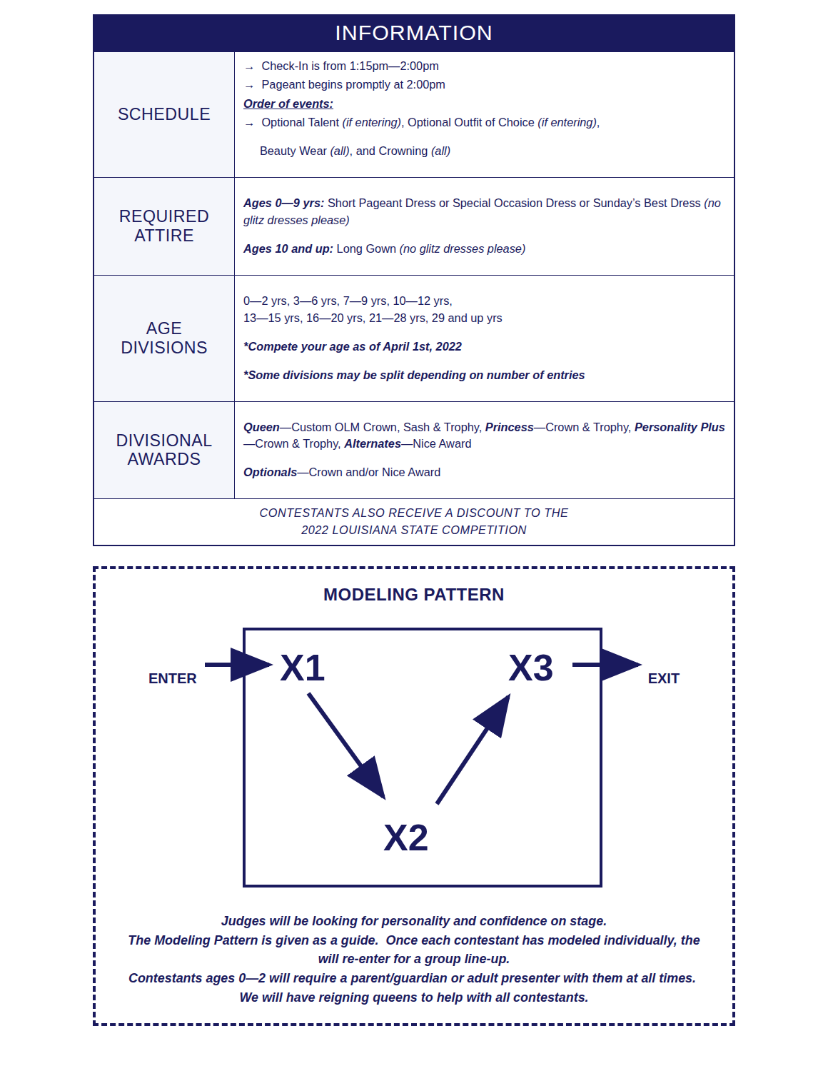INFORMATION
| SCHEDULE | → Check-In is from 1:15pm—2:00pm → Pageant begins promptly at 2:00pm Order of events: → Optional Talent (if entering) , Optional Outfit of Choice (if entering) , Beauty Wear (all) , and Crowning (all) |
| REQUIRED ATTIRE | Ages 0—9 yrs: Short Pageant Dress or Special Occasion Dress or Sunday’s Best Dress (no glitz dresses please) Ages 10 and up: Long Gown (no glitz dresses please) |
| AGE DIVISIONS | 0—2 yrs, 3—6 yrs, 7—9 yrs, 10—12 yrs, 13—15 yrs, 16—20 yrs, 21—28 yrs, 29 and up yrs *Compete your age as of April 1st, 2022 *Some divisions may be split depending on number of entries |
| DIVISIONAL AWARDS | Queen —Custom OLM Crown, Sash & Trophy, Princess —Crown & Trophy, Personality Plus —Crown & Trophy, Alternates —Nice Award Optionals —Crown and/or Nice Award |
| CONTESTANTS ALSO RECEIVE A DISCOUNT TO THE 2022 LOUISIANA STATE COMPETITION |
MODELING PATTERN
ENTER X1 X2 X3 EXIT
Judges will be looking for personality and confidence on stage.
The Modeling Pattern is given as a guide. Once each contestant has modeled individually, the will re-enter for a group line-up.
Contestants ages 0—2 will require a parent/guardian or adult presenter with them at all times. We will have reigning queens to help with all contestants.